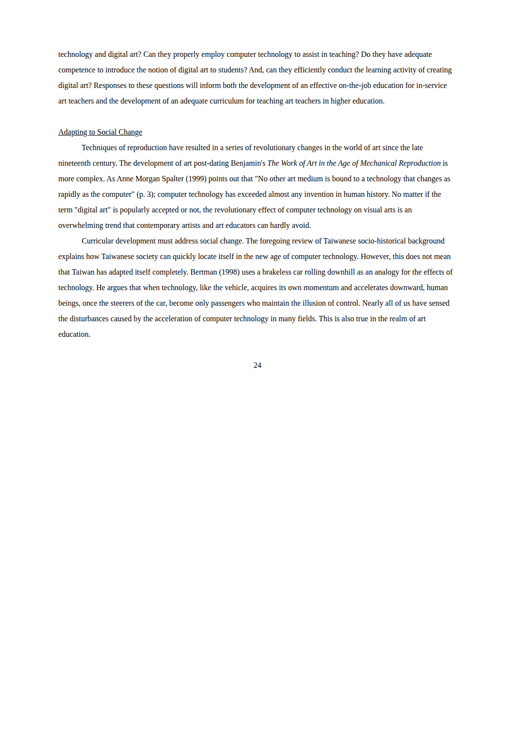technology and digital art? Can they properly employ computer technology to assist in teaching? Do they have adequate competence to introduce the notion of digital art to students? And, can they efficiently conduct the learning activity of creating digital art? Responses to these questions will inform both the development of an effective on-the-job education for in-service art teachers and the development of an adequate curriculum for teaching art teachers in higher education.
Adapting to Social Change
Techniques of reproduction have resulted in a series of revolutionary changes in the world of art since the late nineteenth century. The development of art post-dating Benjamin's The Work of Art in the Age of Mechanical Reproduction is more complex. As Anne Morgan Spalter (1999) points out that "No other art medium is bound to a technology that changes as rapidly as the computer" (p. 3); computer technology has exceeded almost any invention in human history. No matter if the term "digital art" is popularly accepted or not, the revolutionary effect of computer technology on visual arts is an overwhelming trend that contemporary artists and art educators can hardly avoid.
Curricular development must address social change. The foregoing review of Taiwanese socio-historical background explains how Taiwanese society can quickly locate itself in the new age of computer technology. However, this does not mean that Taiwan has adapted itself completely. Bertman (1998) uses a brakeless car rolling downhill as an analogy for the effects of technology. He argues that when technology, like the vehicle, acquires its own momentum and accelerates downward, human beings, once the steerers of the car, become only passengers who maintain the illusion of control. Nearly all of us have sensed the disturbances caused by the acceleration of computer technology in many fields. This is also true in the realm of art education.
24